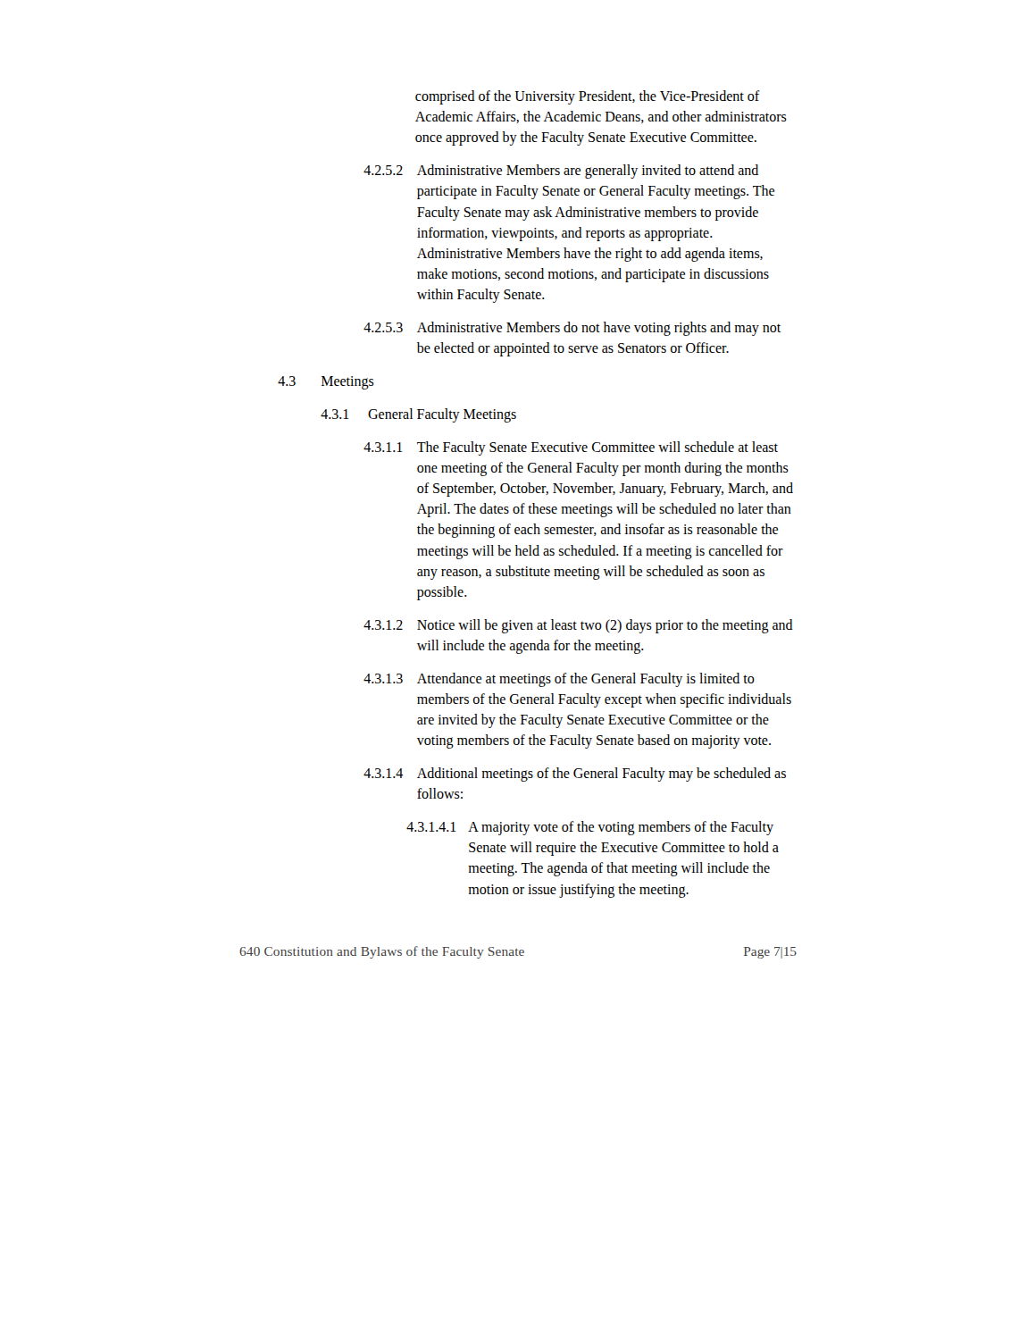comprised of the University President, the Vice-President of Academic Affairs, the Academic Deans, and other administrators once approved by the Faculty Senate Executive Committee.
4.2.5.2
Administrative Members are generally invited to attend and participate in Faculty Senate or General Faculty meetings. The Faculty Senate may ask Administrative members to provide information, viewpoints, and reports as appropriate. Administrative Members have the right to add agenda items, make motions, second motions, and participate in discussions within Faculty Senate.
4.2.5.3
Administrative Members do not have voting rights and may not be elected or appointed to serve as Senators or Officer.
4.3
Meetings
4.3.1
General Faculty Meetings
4.3.1.1
The Faculty Senate Executive Committee will schedule at least one meeting of the General Faculty per month during the months of September, October, November, January, February, March, and April. The dates of these meetings will be scheduled no later than the beginning of each semester, and insofar as is reasonable the meetings will be held as scheduled. If a meeting is cancelled for any reason, a substitute meeting will be scheduled as soon as possible.
4.3.1.2
Notice will be given at least two (2) days prior to the meeting and will include the agenda for the meeting.
4.3.1.3
Attendance at meetings of the General Faculty is limited to members of the General Faculty except when specific individuals are invited by the Faculty Senate Executive Committee or the voting members of the Faculty Senate based on majority vote.
4.3.1.4
Additional meetings of the General Faculty may be scheduled as follows:
4.3.1.4.1
A majority vote of the voting members of the Faculty Senate will require the Executive Committee to hold a meeting. The agenda of that meeting will include the motion or issue justifying the meeting.
640 Constitution and Bylaws of the Faculty Senate
Page 7|15